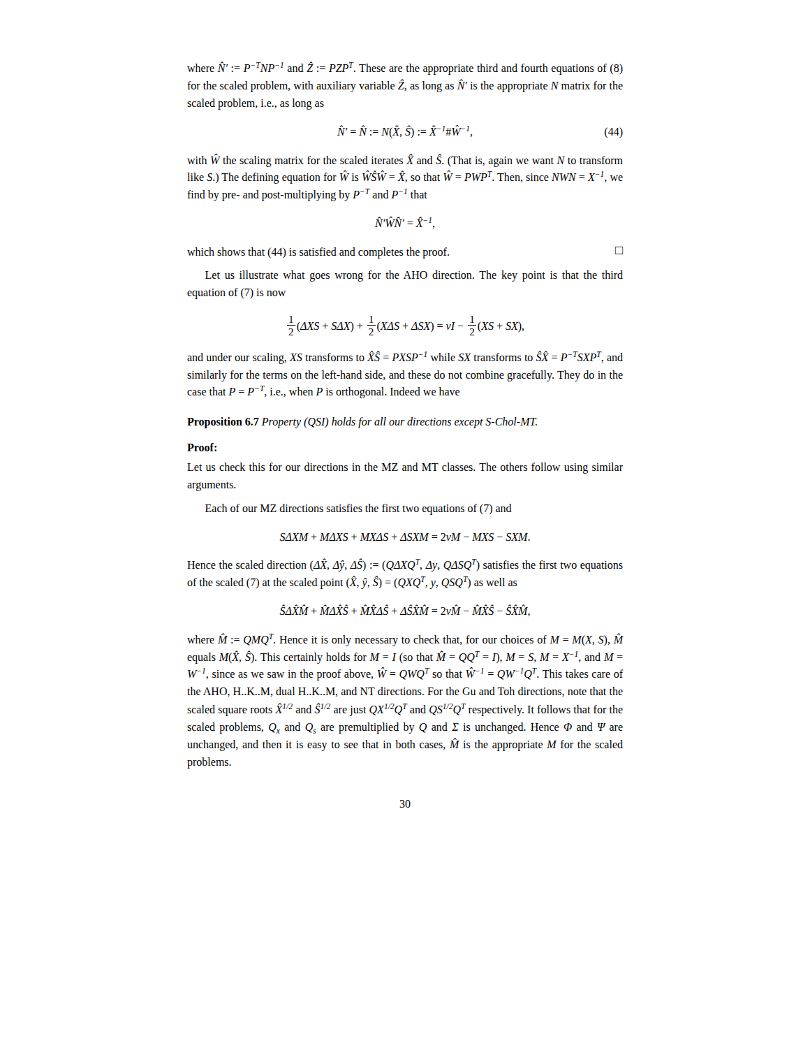where N̂′ := P−TNP−1 and Ẑ := PZPT. These are the appropriate third and fourth equations of (8) for the scaled problem, with auxiliary variable Ẑ, as long as N̂′ is the appropriate N matrix for the scaled problem, i.e., as long as
N̂′ = N̂ := N(X̂, Ŝ) := X̂−1#Ŵ−1, (44)
with Ŵ the scaling matrix for the scaled iterates X̂ and Ŝ. (That is, again we want N to transform like S.) The defining equation for Ŵ is ŴŜŴ = X̂, so that Ŵ = PWPT. Then, since NWN = X−1, we find by pre- and post-multiplying by P−T and P−1 that
N̂′ŴN̂′ = X̂−1,
which shows that (44) is satisfied and completes the proof. □
Let us illustrate what goes wrong for the AHO direction. The key point is that the third equation of (7) is now
12(ΔXS + SΔX) + 12(XΔS + ΔSX) = νI − 12(XS + SX),
and under our scaling, XS transforms to X̂Ŝ = PXSP−1 while SX transforms to ŜX̂ = P−TSXPT, and similarly for the terms on the left-hand side, and these do not combine gracefully. They do in the case that P = P−T, i.e., when P is orthogonal. Indeed we have
Proposition 6.7 Property (QSI) holds for all our directions except S-Chol-MT.
Proof:
Let us check this for our directions in the MZ and MT classes. The others follow using similar arguments.
Each of our MZ directions satisfies the first two equations of (7) and
SΔXM + MΔXS + MXΔS + ΔSXM = 2νM − MXS − SXM.
Hence the scaled direction (ΔX̂, Δŷ, ΔŜ) := (QΔXQT, Δy, QΔSQT) satisfies the first two equations of the scaled (7) at the scaled point (X̂, ŷ, Ŝ) = (QXQT, y, QSQT) as well as
ŜΔX̂M̂ + M̂ΔX̂Ŝ + M̂X̂ΔŜ + ΔŜX̂M̂ = 2νM̂ − M̂X̂Ŝ − ŜX̂M̂,
where M̂ := QMQT. Hence it is only necessary to check that, for our choices of M = M(X, S), M̂ equals M(X̂, Ŝ). This certainly holds for M = I (so that M̂ = QQT = I), M = S, M = X−1, and M = W−1, since as we saw in the proof above, Ŵ = QWQT so that Ŵ−1 = QW−1QT. This takes care of the AHO, H..K..M, dual H..K..M, and NT directions. For the Gu and Toh directions, note that the scaled square roots X̂1/2 and Ŝ1/2 are just QX1/2 QT and QS1/2 QT respectively. It follows that for the scaled problems, Qx and Qs are premultiplied by Q and Σ is unchanged. Hence Φ and Ψ are unchanged, and then it is easy to see that in both cases, M̂ is the appropriate M for the scaled problems.
30